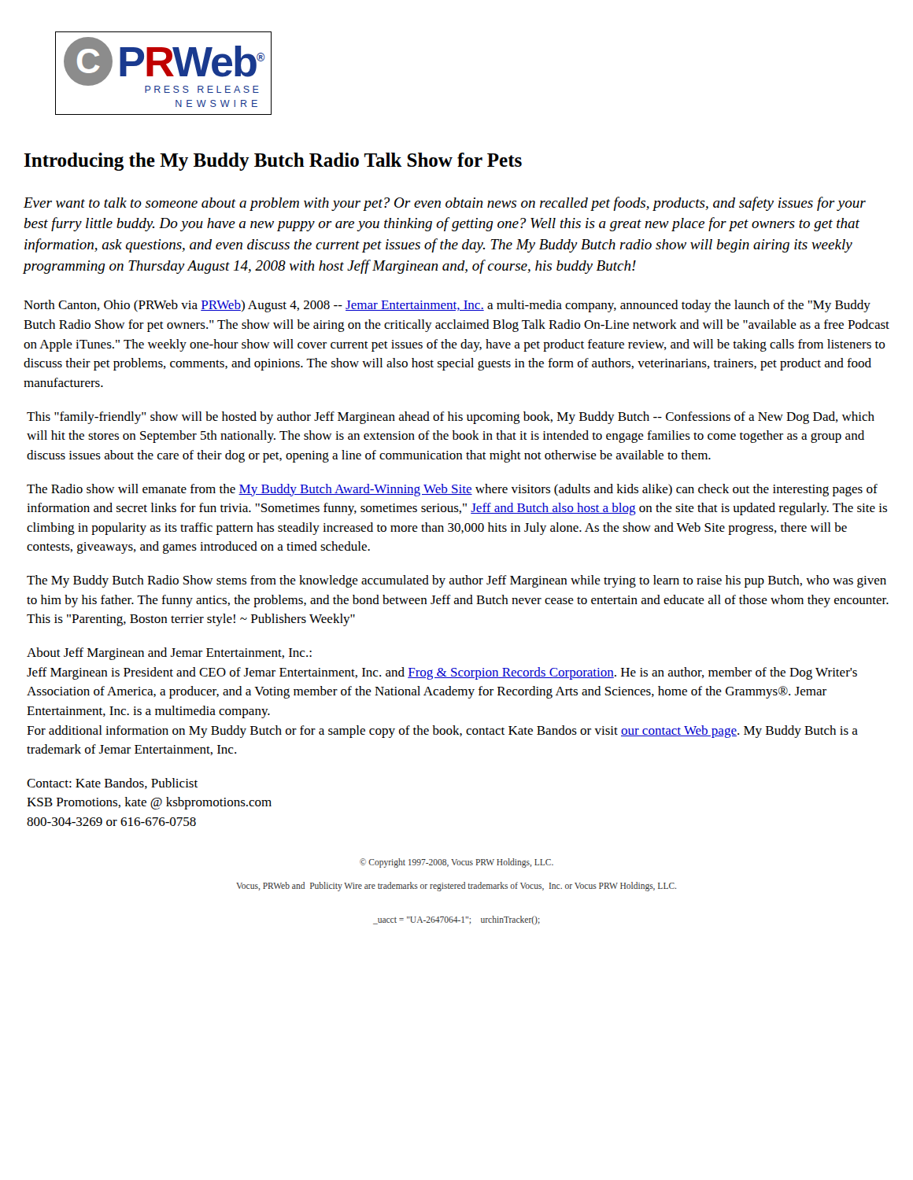C
PRWeb®
PRESS RELEASE
NEWSWIRE
Introducing the My Buddy Butch Radio Talk Show for Pets
Ever want to talk to someone about a problem with your pet? Or even obtain news on recalled pet foods, products, and safety issues for your best furry little buddy. Do you have a new puppy or are you thinking of getting one? Well this is a great new place for pet owners to get that information, ask questions, and even discuss the current pet issues of the day. The My Buddy Butch radio show will begin airing its weekly programming on Thursday August 14, 2008 with host Jeff Marginean and, of course, his buddy Butch!
North Canton, Ohio (PRWeb via PRWeb) August 4, 2008 -- Jemar Entertainment, Inc. a multi-media company, announced today the launch of the "My Buddy Butch Radio Show for pet owners." The show will be airing on the critically acclaimed Blog Talk Radio On-Line network and will be "available as a free Podcast on Apple iTunes." The weekly one-hour show will cover current pet issues of the day, have a pet product feature review, and will be taking calls from listeners to discuss their pet problems, comments, and opinions. The show will also host special guests in the form of authors, veterinarians, trainers, pet product and food manufacturers.
This "family-friendly" show will be hosted by author Jeff Marginean ahead of his upcoming book, My Buddy Butch -- Confessions of a New Dog Dad, which will hit the stores on September 5th nationally. The show is an extension of the book in that it is intended to engage families to come together as a group and discuss issues about the care of their dog or pet, opening a line of communication that might not otherwise be available to them.
The Radio show will emanate from the My Buddy Butch Award-Winning Web Site where visitors (adults and kids alike) can check out the interesting pages of information and secret links for fun trivia. "Sometimes funny, sometimes serious," Jeff and Butch also host a blog on the site that is updated regularly. The site is climbing in popularity as its traffic pattern has steadily increased to more than 30,000 hits in July alone. As the show and Web Site progress, there will be contests, giveaways, and games introduced on a timed schedule.
The My Buddy Butch Radio Show stems from the knowledge accumulated by author Jeff Marginean while trying to learn to raise his pup Butch, who was given to him by his father. The funny antics, the problems, and the bond between Jeff and Butch never cease to entertain and educate all of those whom they encounter. This is "Parenting, Boston terrier style! ~ Publishers Weekly"
About Jeff Marginean and Jemar Entertainment, Inc.:
Jeff Marginean is President and CEO of Jemar Entertainment, Inc. and Frog & Scorpion Records Corporation. He is an author, member of the Dog Writer's Association of America, a producer, and a Voting member of the National Academy for Recording Arts and Sciences, home of the Grammys®. Jemar Entertainment, Inc. is a multimedia company.
For additional information on My Buddy Butch or for a sample copy of the book, contact Kate Bandos or visit our contact Web page. My Buddy Butch is a trademark of Jemar Entertainment, Inc.
Contact: Kate Bandos, Publicist
KSB Promotions, kate @ ksbpromotions.com
800-304-3269 or 616-676-0758
© Copyright 1997-2008, Vocus PRW Holdings, LLC.
Vocus, PRWeb and Publicity Wire are trademarks or registered trademarks of Vocus, Inc. or Vocus PRW Holdings, LLC.
_uacct = "UA-2647064-1"; urchinTracker();